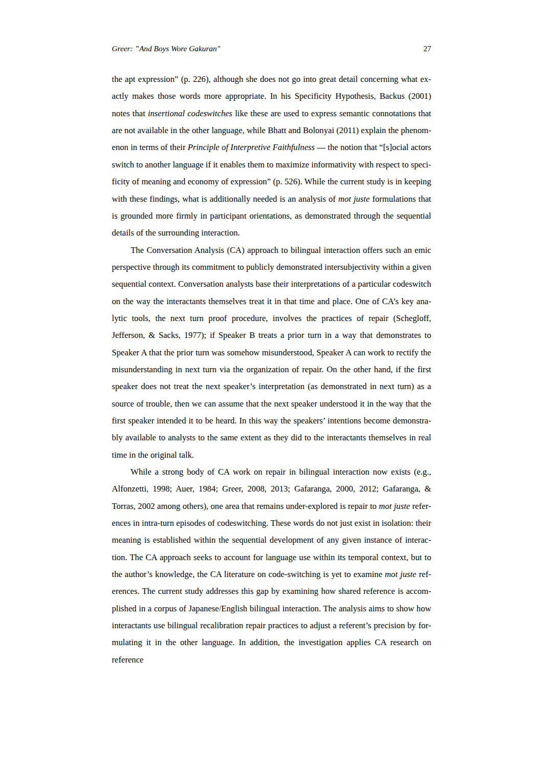Greer: ”And Boys Wore Gakuran" 27
the apt expression” (p. 226), although she does not go into great detail concerning what exactly makes those words more appropriate. In his Specificity Hypothesis, Backus (2001) notes that insertional codeswitches like these are used to express semantic connotations that are not available in the other language, while Bhatt and Bolonyai (2011) explain the phenomenon in terms of their Principle of Interpretive Faithfulness — the notion that “[s]ocial actors switch to another language if it enables them to maximize informativity with respect to specificity of meaning and economy of expression” (p. 526). While the current study is in keeping with these findings, what is additionally needed is an analysis of mot juste formulations that is grounded more firmly in participant orientations, as demonstrated through the sequential details of the surrounding interaction.
The Conversation Analysis (CA) approach to bilingual interaction offers such an emic perspective through its commitment to publicly demonstrated intersubjectivity within a given sequential context. Conversation analysts base their interpretations of a particular codeswitch on the way the interactants themselves treat it in that time and place. One of CA’s key analytic tools, the next turn proof procedure, involves the practices of repair (Schegloff, Jefferson, & Sacks, 1977); if Speaker B treats a prior turn in a way that demonstrates to Speaker A that the prior turn was somehow misunderstood, Speaker A can work to rectify the misunderstanding in next turn via the organization of repair. On the other hand, if the first speaker does not treat the next speaker’s interpretation (as demonstrated in next turn) as a source of trouble, then we can assume that the next speaker understood it in the way that the first speaker intended it to be heard. In this way the speakers’ intentions become demonstrably available to analysts to the same extent as they did to the interactants themselves in real time in the original talk.
While a strong body of CA work on repair in bilingual interaction now exists (e.g., Alfonzetti, 1998; Auer, 1984; Greer, 2008, 2013; Gafaranga, 2000, 2012; Gafaranga, & Torras, 2002 among others), one area that remains under-explored is repair to mot juste references in intra-turn episodes of codeswitching. These words do not just exist in isolation: their meaning is established within the sequential development of any given instance of interaction. The CA approach seeks to account for language use within its temporal context, but to the author’s knowledge, the CA literature on code-switching is yet to examine mot juste references. The current study addresses this gap by examining how shared reference is accomplished in a corpus of Japanese/English bilingual interaction. The analysis aims to show how interactants use bilingual recalibration repair practices to adjust a referent’s precision by formulating it in the other language. In addition, the investigation applies CA research on reference